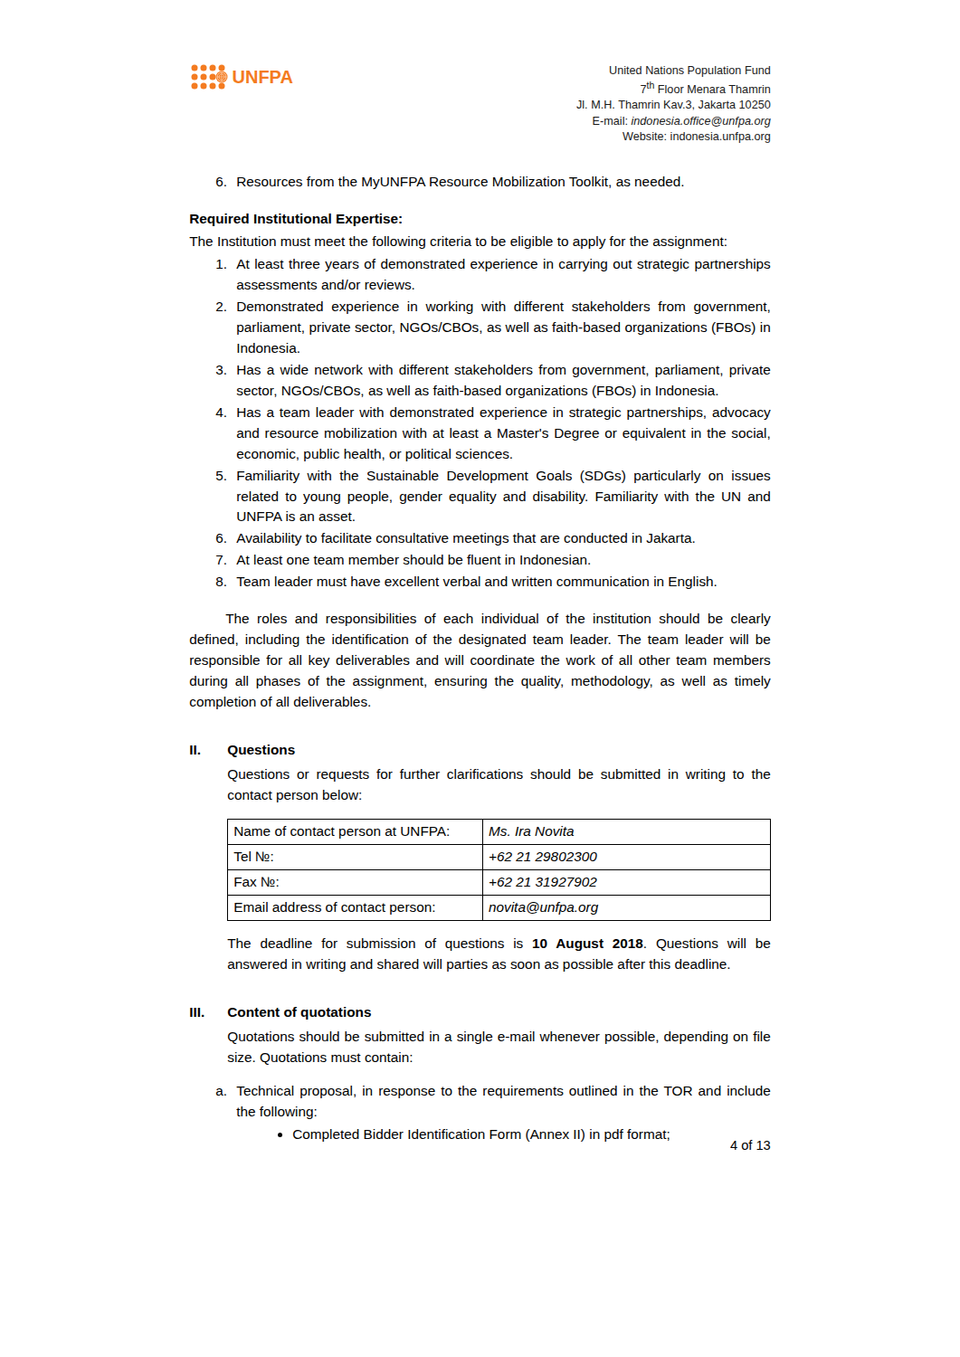UNFPA
United Nations Population Fund
7th Floor Menara Thamrin
Jl. M.H. Thamrin Kav.3, Jakarta 10250
E-mail: indonesia.office@unfpa.org
Website: indonesia.unfpa.org
Resources from the MyUNFPA Resource Mobilization Toolkit, as needed.
Required Institutional Expertise:
The Institution must meet the following criteria to be eligible to apply for the assignment:
At least three years of demonstrated experience in carrying out strategic partnerships assessments and/or reviews.
Demonstrated experience in working with different stakeholders from government, parliament, private sector, NGOs/CBOs, as well as faith-based organizations (FBOs) in Indonesia.
Has a wide network with different stakeholders from government, parliament, private sector, NGOs/CBOs, as well as faith-based organizations (FBOs) in Indonesia.
Has a team leader with demonstrated experience in strategic partnerships, advocacy and resource mobilization with at least a Master's Degree or equivalent in the social, economic, public health, or political sciences.
Familiarity with the Sustainable Development Goals (SDGs) particularly on issues related to young people, gender equality and disability. Familiarity with the UN and UNFPA is an asset.
Availability to facilitate consultative meetings that are conducted in Jakarta.
At least one team member should be fluent in Indonesian.
Team leader must have excellent verbal and written communication in English.
The roles and responsibilities of each individual of the institution should be clearly defined, including the identification of the designated team leader. The team leader will be responsible for all key deliverables and will coordinate the work of all other team members during all phases of the assignment, ensuring the quality, methodology, as well as timely completion of all deliverables.
II.
Questions
Questions or requests for further clarifications should be submitted in writing to the contact person below:
| Name of contact person at UNFPA: | Ms. Ira Novita |
| Tel №: | +62 21 29802300 |
| Fax №: | +62 21 31927902 |
| Email address of contact person: | novita@unfpa.org |
The deadline for submission of questions is 10 August 2018. Questions will be answered in writing and shared will parties as soon as possible after this deadline.
III.
Content of quotations
Quotations should be submitted in a single e-mail whenever possible, depending on file size. Quotations must contain:
Technical proposal, in response to the requirements outlined in the TOR and include the following:
Completed Bidder Identification Form (Annex II) in pdf format;
4 of 13